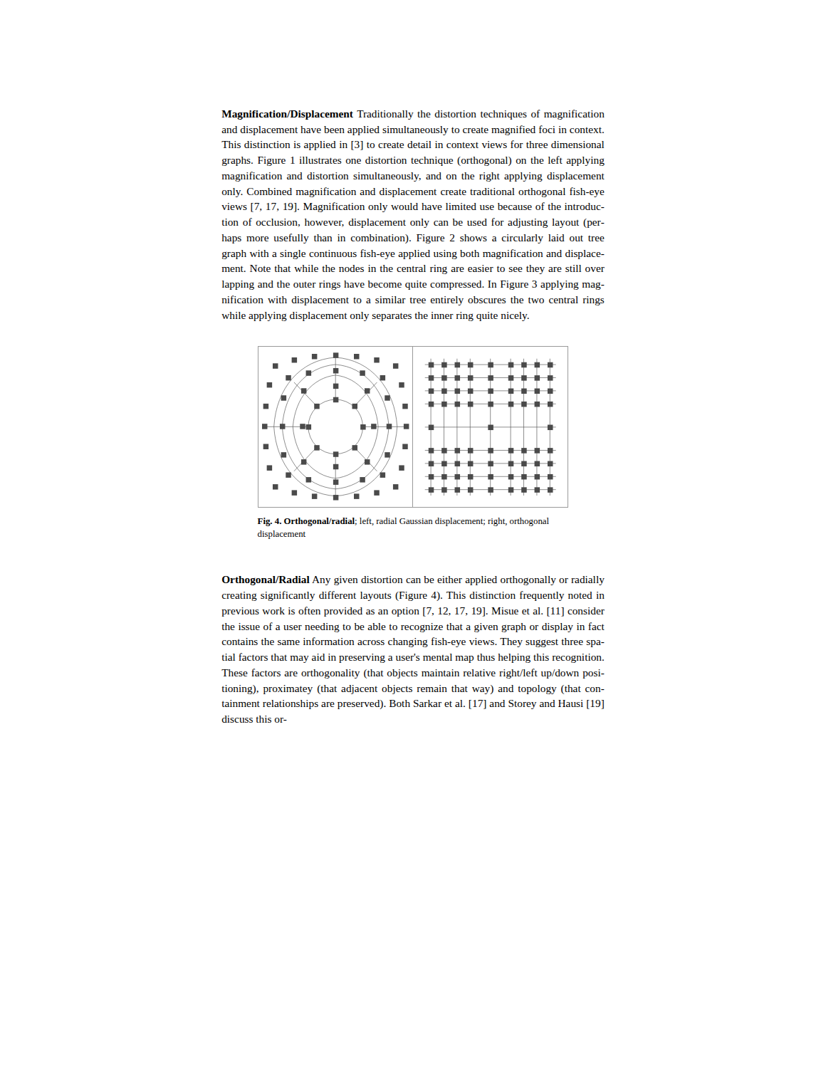Magnification/Displacement Traditionally the distortion techniques of magnification and displacement have been applied simultaneously to create magnified foci in context. This distinction is applied in [3] to create detail in context views for three dimensional graphs. Figure 1 illustrates one distortion technique (orthogonal) on the left applying magnification and distortion simultaneously, and on the right applying displacement only. Combined magnification and displacement create traditional orthogonal fish-eye views [7, 17, 19]. Magnification only would have limited use because of the introduction of occlusion, however, displacement only can be used for adjusting layout (perhaps more usefully than in combination). Figure 2 shows a circularly laid out tree graph with a single continuous fish-eye applied using both magnification and displacement. Note that while the nodes in the central ring are easier to see they are still over lapping and the outer rings have become quite compressed. In Figure 3 applying magnification with displacement to a similar tree entirely obscures the two central rings while applying displacement only separates the inner ring quite nicely.
Fig. 4. Orthogonal/radial; left, radial Gaussian displacement; right, orthogonal displacement
Orthogonal/Radial Any given distortion can be either applied orthogonally or radially creating significantly different layouts (Figure 4). This distinction frequently noted in previous work is often provided as an option [7, 12, 17, 19]. Misue et al. [11] consider the issue of a user needing to be able to recognize that a given graph or display in fact contains the same information across changing fish-eye views. They suggest three spatial factors that may aid in preserving a user's mental map thus helping this recognition. These factors are orthogonality (that objects maintain relative right/left up/down positioning), proximatey (that adjacent objects remain that way) and topology (that containment relationships are preserved). Both Sarkar et al. [17] and Storey and Hausi [19] discuss this or-